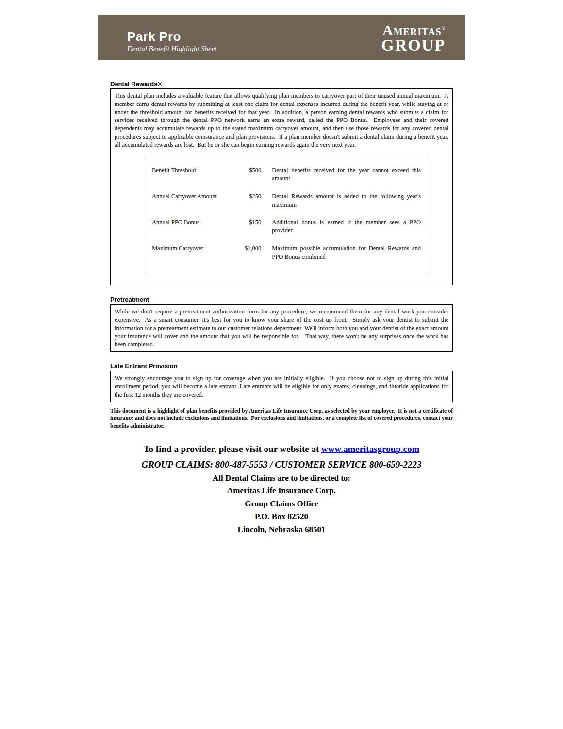Park Pro
Dental Benefit Highlight Sheet
AMERITAS®
GROUP
Dental Rewards®
This dental plan includes a valuable feature that allows qualifying plan members to carryover part of their unused annual maximum. A member earns dental rewards by submitting at least one claim for dental expenses incurred during the benefit year, while staying at or under the threshold amount for benefits received for that year. In addition, a person earning dental rewards who submits a claim for services received through the dental PPO network earns an extra reward, called the PPO Bonus. Employees and their covered dependents may accumulate rewards up to the stated maximum carryover amount, and then use those rewards for any covered dental procedures subject to applicable coinsurance and plan provisions. If a plan member doesn't submit a dental claim during a benefit year, all accumulated rewards are lost. But he or she can begin earning rewards again the very next year.
| Benefit Threshold | $500 | Dental benefits received for the year cannot exceed this amount |
| Annual Carryover Amount | $250 | Dental Rewards amount is added to the following year's maximum |
| Annual PPO Bonus | $150 | Additional bonus is earned if the member sees a PPO provider |
| Maximum Carryover | $1,000 | Maximum possible accumulation for Dental Rewards and PPO Bonus combined |
Pretreatment
While we don't require a pretreatment authorization form for any procedure, we recommend them for any dental work you consider expensive. As a smart consumer, it's best for you to know your share of the cost up front. Simply ask your dentist to submit the information for a pretreatment estimate to our customer relations department. We'll inform both you and your dentist of the exact amount your insurance will cover and the amount that you will be responsible for. That way, there won't be any surprises once the work has been completed.
Late Entrant Provision
We strongly encourage you to sign up for coverage when you are initially eligible. If you choose not to sign up during this initial enrollment period, you will become a late entrant. Late entrants will be eligible for only exams, cleanings, and fluoride applications for the first 12 months they are covered.
This document is a highlight of plan benefits provided by Ameritas Life Insurance Corp. as selected by your employer. It is not a certificate of insurance and does not include exclusions and limitations. For exclusions and limitations, or a complete list of covered procedures, contact your benefits administrator.
To find a provider, please visit our website at www.ameritasgroup.com
GROUP CLAIMS: 800-487-5553 / CUSTOMER SERVICE 800-659-2223
All Dental Claims are to be directed to:
Ameritas Life Insurance Corp.
Group Claims Office
P.O. Box 82520
Lincoln, Nebraska 68501